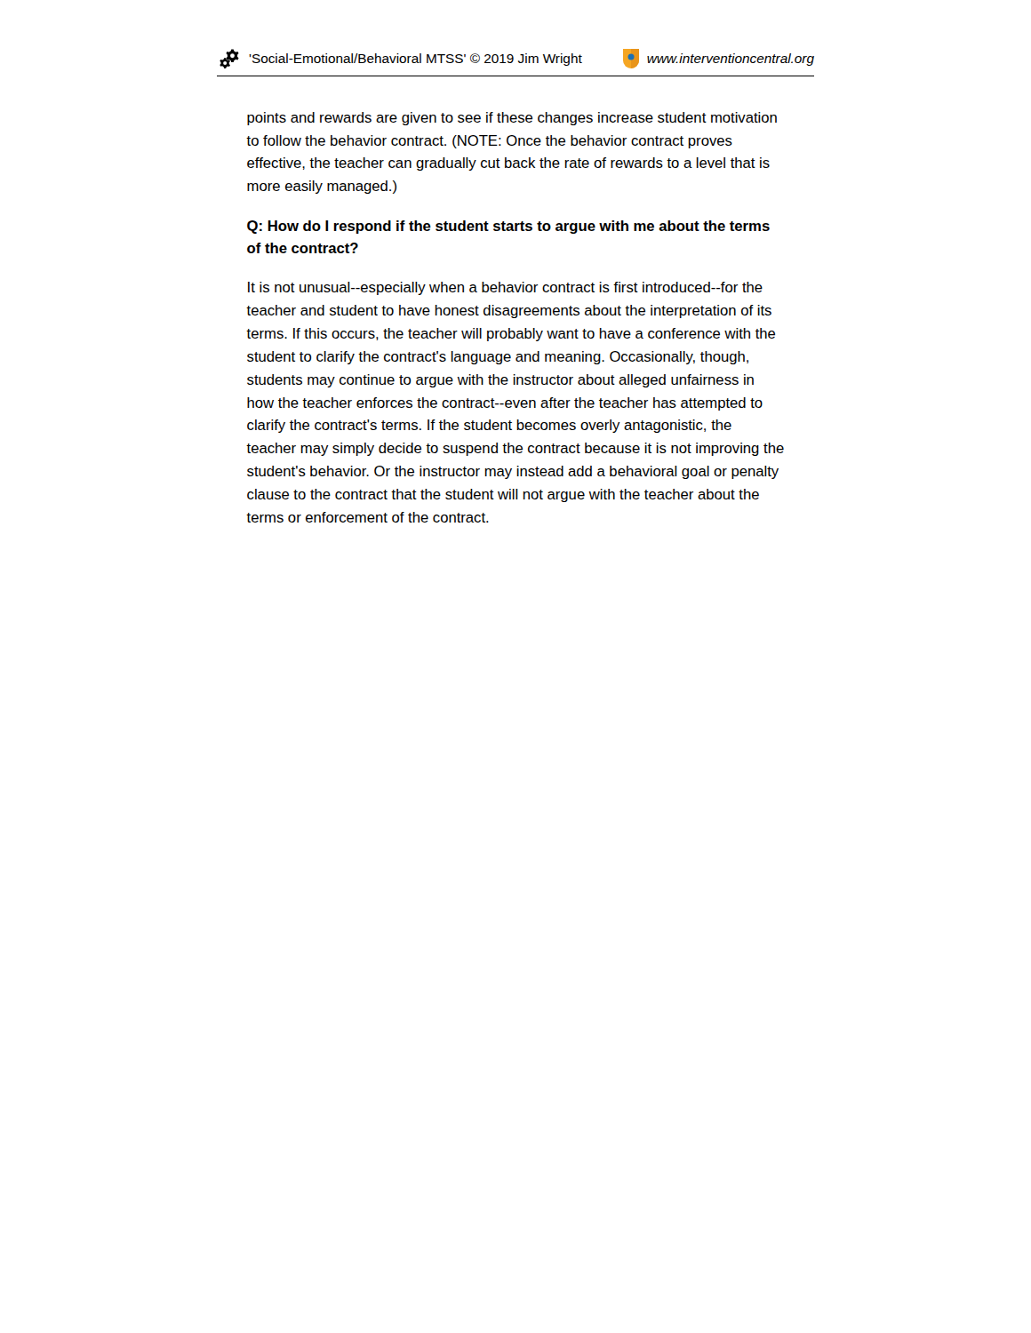'Social-Emotional/Behavioral MTSS' © 2019 Jim Wright
www.interventioncentral.org
points and rewards are given to see if these changes increase student motivation to follow the behavior contract. (NOTE: Once the behavior contract proves effective, the teacher can gradually cut back the rate of rewards to a level that is more easily managed.)
Q: How do I respond if the student starts to argue with me about the terms of the contract?
It is not unusual--especially when a behavior contract is first introduced--for the teacher and student to have honest disagreements about the interpretation of its terms. If this occurs, the teacher will probably want to have a conference with the student to clarify the contract's language and meaning. Occasionally, though, students may continue to argue with the instructor about alleged unfairness in how the teacher enforces the contract--even after the teacher has attempted to clarify the contract's terms. If the student becomes overly antagonistic, the teacher may simply decide to suspend the contract because it is not improving the student's behavior. Or the instructor may instead add a behavioral goal or penalty clause to the contract that the student will not argue with the teacher about the terms or enforcement of the contract.